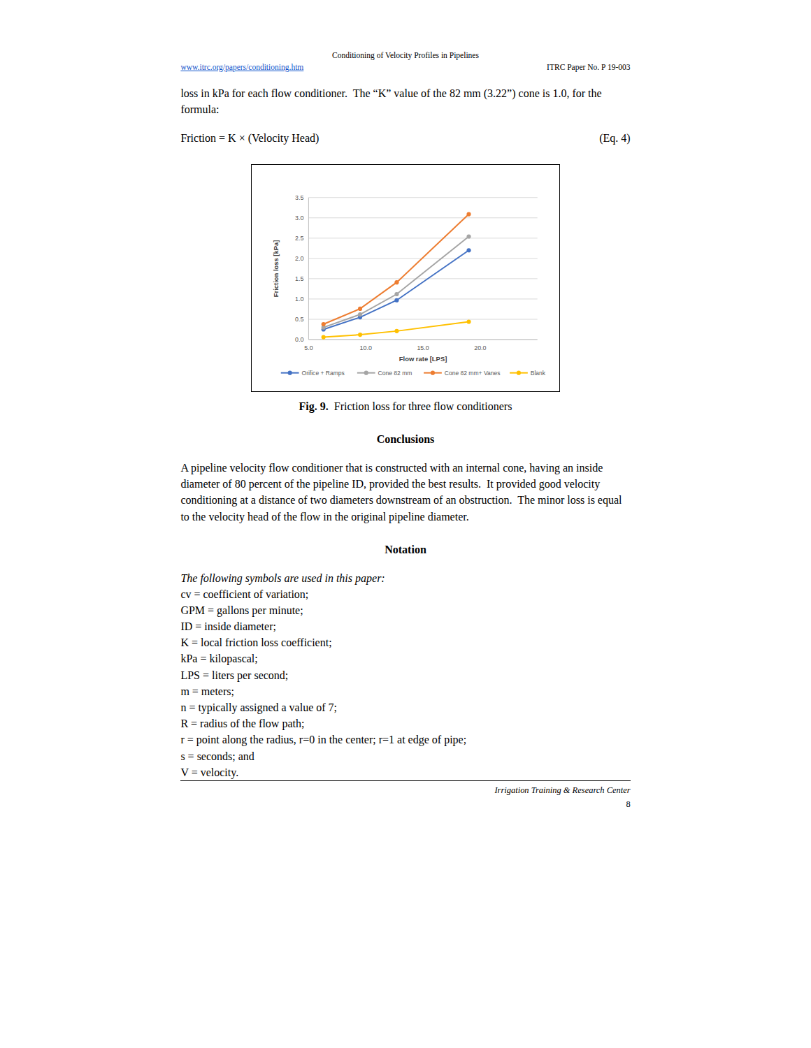Conditioning of Velocity Profiles in Pipelines
www.itrc.org/papers/conditioning.htm
ITRC Paper No. P 19-003
loss in kPa for each flow conditioner. The “K” value of the 82 mm (3.22”) cone is 1.0, for the formula:
Friction = K × (Velocity Head) (Eq. 4)
0.0 0.5 1.0 1.5 2.0 2.5 3.0 3.5 5.0 10.0 15.0 20.0 Flow rate [LPS] Friction loss [kPa] Orifice + Ramps Cone 82 mm Cone 82 mm+ Vanes Blank
Fig. 9. Friction loss for three flow conditioners
Conclusions
A pipeline velocity flow conditioner that is constructed with an internal cone, having an inside diameter of 80 percent of the pipeline ID, provided the best results. It provided good velocity conditioning at a distance of two diameters downstream of an obstruction. The minor loss is equal to the velocity head of the flow in the original pipeline diameter.
Notation
The following symbols are used in this paper:
cv = coefficient of variation;
GPM = gallons per minute;
ID = inside diameter;
K = local friction loss coefficient;
kPa = kilopascal;
LPS = liters per second;
m = meters;
n = typically assigned a value of 7;
R = radius of the flow path;
r = point along the radius, r=0 in the center; r=1 at edge of pipe;
s = seconds; and
V = velocity.
Irrigation Training & Research Center
8